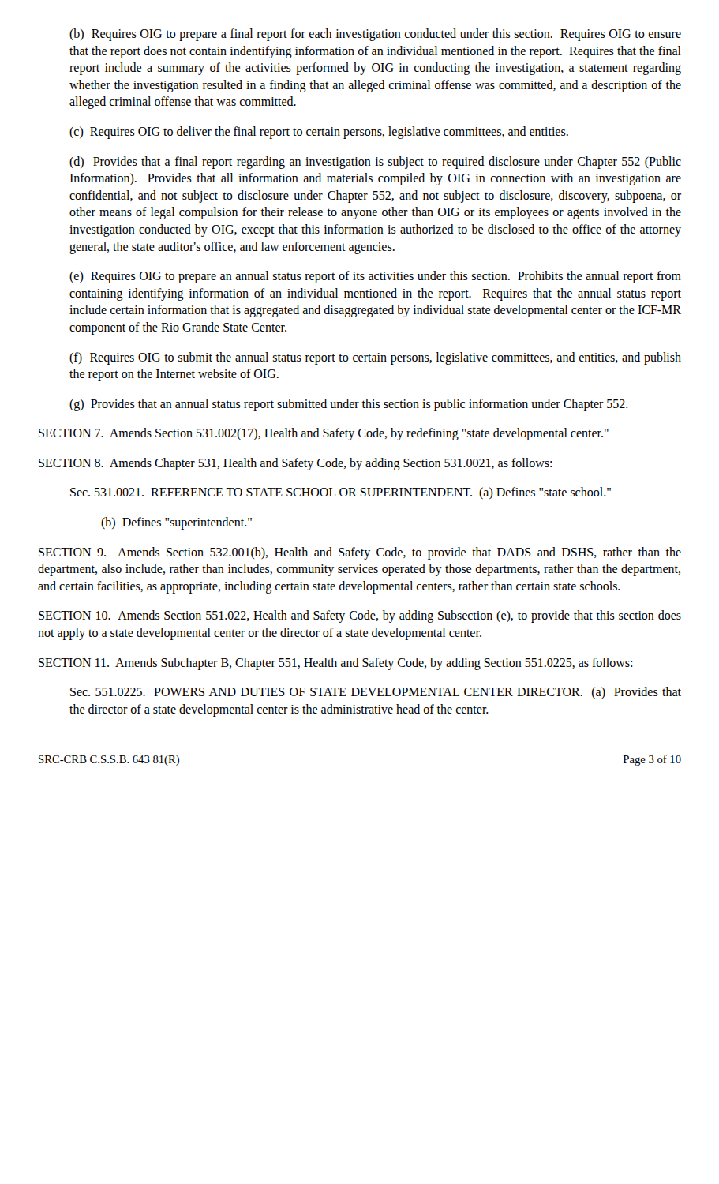(b) Requires OIG to prepare a final report for each investigation conducted under this section. Requires OIG to ensure that the report does not contain indentifying information of an individual mentioned in the report. Requires that the final report include a summary of the activities performed by OIG in conducting the investigation, a statement regarding whether the investigation resulted in a finding that an alleged criminal offense was committed, and a description of the alleged criminal offense that was committed.
(c) Requires OIG to deliver the final report to certain persons, legislative committees, and entities.
(d) Provides that a final report regarding an investigation is subject to required disclosure under Chapter 552 (Public Information). Provides that all information and materials compiled by OIG in connection with an investigation are confidential, and not subject to disclosure under Chapter 552, and not subject to disclosure, discovery, subpoena, or other means of legal compulsion for their release to anyone other than OIG or its employees or agents involved in the investigation conducted by OIG, except that this information is authorized to be disclosed to the office of the attorney general, the state auditor's office, and law enforcement agencies.
(e) Requires OIG to prepare an annual status report of its activities under this section. Prohibits the annual report from containing identifying information of an individual mentioned in the report. Requires that the annual status report include certain information that is aggregated and disaggregated by individual state developmental center or the ICF-MR component of the Rio Grande State Center.
(f) Requires OIG to submit the annual status report to certain persons, legislative committees, and entities, and publish the report on the Internet website of OIG.
(g) Provides that an annual status report submitted under this section is public information under Chapter 552.
SECTION 7. Amends Section 531.002(17), Health and Safety Code, by redefining "state developmental center."
SECTION 8. Amends Chapter 531, Health and Safety Code, by adding Section 531.0021, as follows:
Sec. 531.0021. REFERENCE TO STATE SCHOOL OR SUPERINTENDENT. (a) Defines "state school."
(b) Defines "superintendent."
SECTION 9. Amends Section 532.001(b), Health and Safety Code, to provide that DADS and DSHS, rather than the department, also include, rather than includes, community services operated by those departments, rather than the department, and certain facilities, as appropriate, including certain state developmental centers, rather than certain state schools.
SECTION 10. Amends Section 551.022, Health and Safety Code, by adding Subsection (e), to provide that this section does not apply to a state developmental center or the director of a state developmental center.
SECTION 11. Amends Subchapter B, Chapter 551, Health and Safety Code, by adding Section 551.0225, as follows:
Sec. 551.0225. POWERS AND DUTIES OF STATE DEVELOPMENTAL CENTER DIRECTOR. (a) Provides that the director of a state developmental center is the administrative head of the center.
SRC-CRB C.S.S.B. 643 81(R) Page 3 of 10